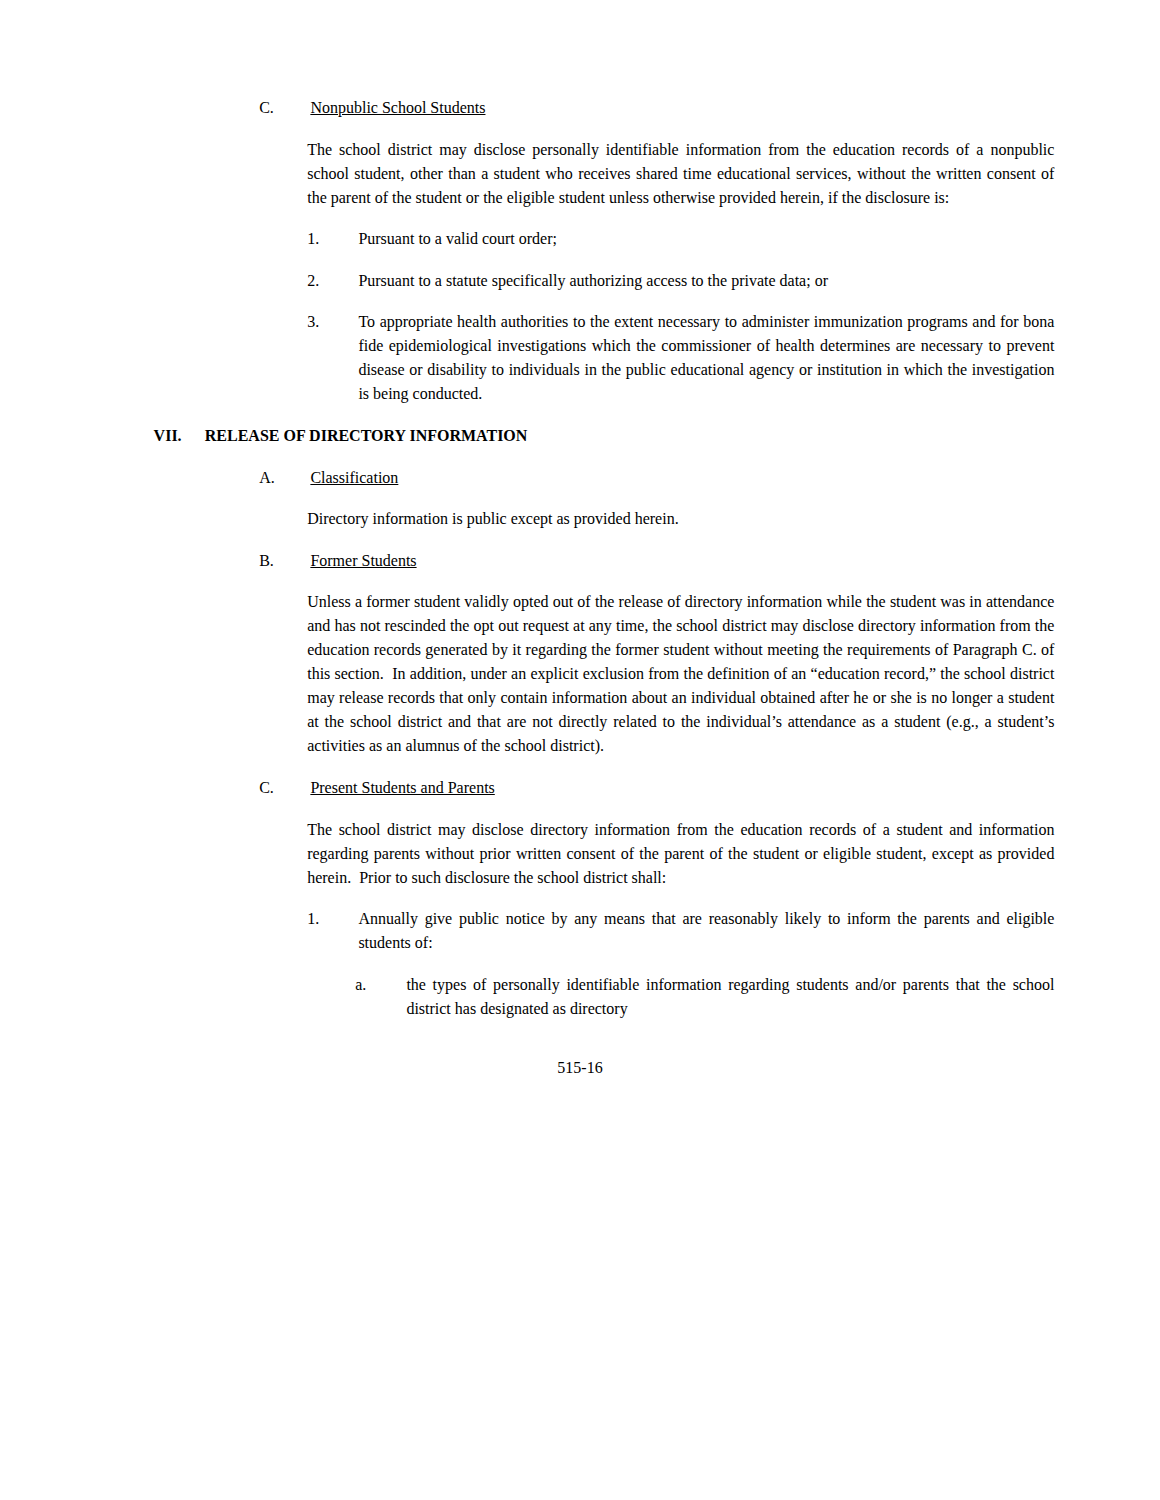C.
Nonpublic School Students
The school district may disclose personally identifiable information from the education records of a nonpublic school student, other than a student who receives shared time educational services, without the written consent of the parent of the student or the eligible student unless otherwise provided herein, if the disclosure is:
1.
Pursuant to a valid court order;
2.
Pursuant to a statute specifically authorizing access to the private data; or
3.
To appropriate health authorities to the extent necessary to administer immunization programs and for bona fide epidemiological investigations which the commissioner of health determines are necessary to prevent disease or disability to individuals in the public educational agency or institution in which the investigation is being conducted.
VII. RELEASE OF DIRECTORY INFORMATION
A.
Classification
Directory information is public except as provided herein.
B.
Former Students
Unless a former student validly opted out of the release of directory information while the student was in attendance and has not rescinded the opt out request at any time, the school district may disclose directory information from the education records generated by it regarding the former student without meeting the requirements of Paragraph C. of this section. In addition, under an explicit exclusion from the definition of an “education record,” the school district may release records that only contain information about an individual obtained after he or she is no longer a student at the school district and that are not directly related to the individual’s attendance as a student (e.g., a student’s activities as an alumnus of the school district).
C.
Present Students and Parents
The school district may disclose directory information from the education records of a student and information regarding parents without prior written consent of the parent of the student or eligible student, except as provided herein. Prior to such disclosure the school district shall:
1.
Annually give public notice by any means that are reasonably likely to inform the parents and eligible students of:
a.
the types of personally identifiable information regarding students and/or parents that the school district has designated as directory
515-16